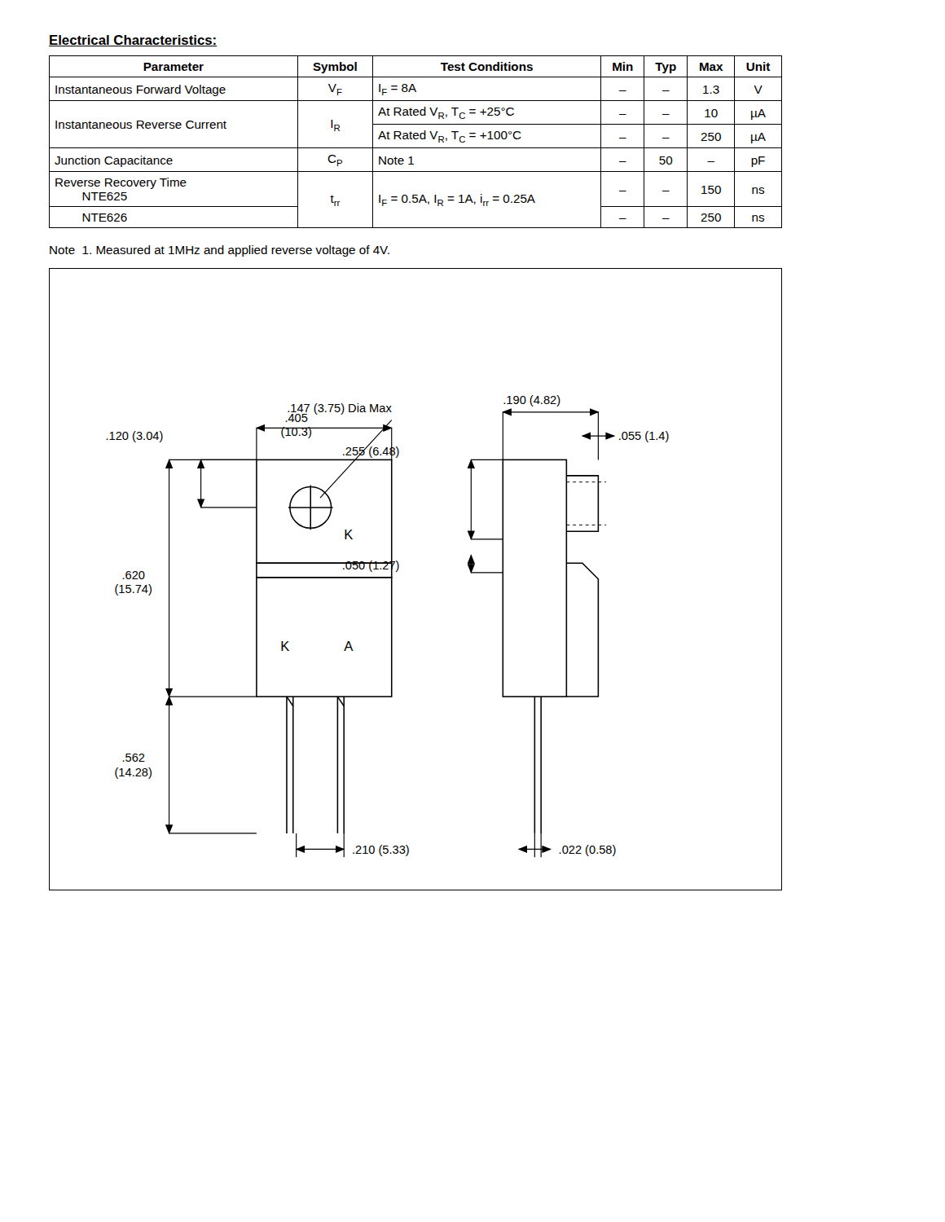Electrical Characteristics:
| Parameter | Symbol | Test Conditions | Min | Typ | Max | Unit |
| --- | --- | --- | --- | --- | --- | --- |
| Instantaneous Forward Voltage | V F | I F = 8A | – | – | 1.3 | V |
| Instantaneous Reverse Current | I R | At Rated V R , T C = +25°C | – | – | 10 | µA |
| At Rated V R , T C = +100°C | – | – | 250 | µA |
| Junction Capacitance | C P | Note 1 | – | 50 | – | pF |
| Reverse Recovery Time NTE625 | t rr | I F = 0.5A, I R = 1A, i rr = 0.25A | – | – | 150 | ns |
| NTE626 | – | – | 250 | ns |
Note 1. Measured at 1MHz and applied reverse voltage of 4V.
.147 (3.75) Dia Max .190 (4.82) .055 (1.4) .120 (3.04) .405 (10.3) .255 (6.48) .050 (1.27) .620 (15.74) .562 (14.28) .210 (5.33) .022 (0.58) K K A